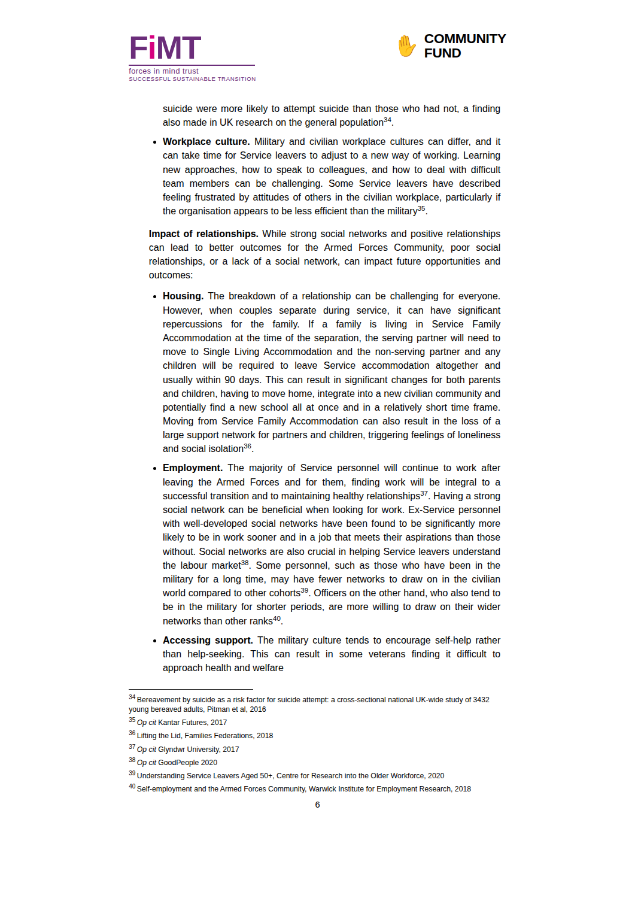Fi MT
forces in mind trust SUCCESSFUL SUSTAINABLE TRANSITION
✋ COMMUNITY FUND
suicide were more likely to attempt suicide than those who had not, a finding also made in UK research on the general population34.
Workplace culture. Military and civilian workplace cultures can differ, and it can take time for Service leavers to adjust to a new way of working. Learning new approaches, how to speak to colleagues, and how to deal with difficult team members can be challenging. Some Service leavers have described feeling frustrated by attitudes of others in the civilian workplace, particularly if the organisation appears to be less efficient than the military35.
Impact of relationships. While strong social networks and positive relationships can lead to better outcomes for the Armed Forces Community, poor social relationships, or a lack of a social network, can impact future opportunities and outcomes:
Housing. The breakdown of a relationship can be challenging for everyone. However, when couples separate during service, it can have significant repercussions for the family. If a family is living in Service Family Accommodation at the time of the separation, the serving partner will need to move to Single Living Accommodation and the non-serving partner and any children will be required to leave Service accommodation altogether and usually within 90 days. This can result in significant changes for both parents and children, having to move home, integrate into a new civilian community and potentially find a new school all at once and in a relatively short time frame. Moving from Service Family Accommodation can also result in the loss of a large support network for partners and children, triggering feelings of loneliness and social isolation36.
Employment. The majority of Service personnel will continue to work after leaving the Armed Forces and for them, finding work will be integral to a successful transition and to maintaining healthy relationships37. Having a strong social network can be beneficial when looking for work. Ex-Service personnel with well-developed social networks have been found to be significantly more likely to be in work sooner and in a job that meets their aspirations than those without. Social networks are also crucial in helping Service leavers understand the labour market38. Some personnel, such as those who have been in the military for a long time, may have fewer networks to draw on in the civilian world compared to other cohorts39. Officers on the other hand, who also tend to be in the military for shorter periods, are more willing to draw on their wider networks than other ranks40.
Accessing support. The military culture tends to encourage self-help rather than help-seeking. This can result in some veterans finding it difficult to approach health and welfare
34 Bereavement by suicide as a risk factor for suicide attempt: a cross-sectional national UK-wide study of 3432 young bereaved adults, Pitman et al, 2016
35 Op cit Kantar Futures, 2017
36 Lifting the Lid, Families Federations, 2018
37 Op cit Glyndwr University, 2017
38 Op cit GoodPeople 2020
39 Understanding Service Leavers Aged 50+, Centre for Research into the Older Workforce, 2020
40 Self-employment and the Armed Forces Community, Warwick Institute for Employment Research, 2018
6